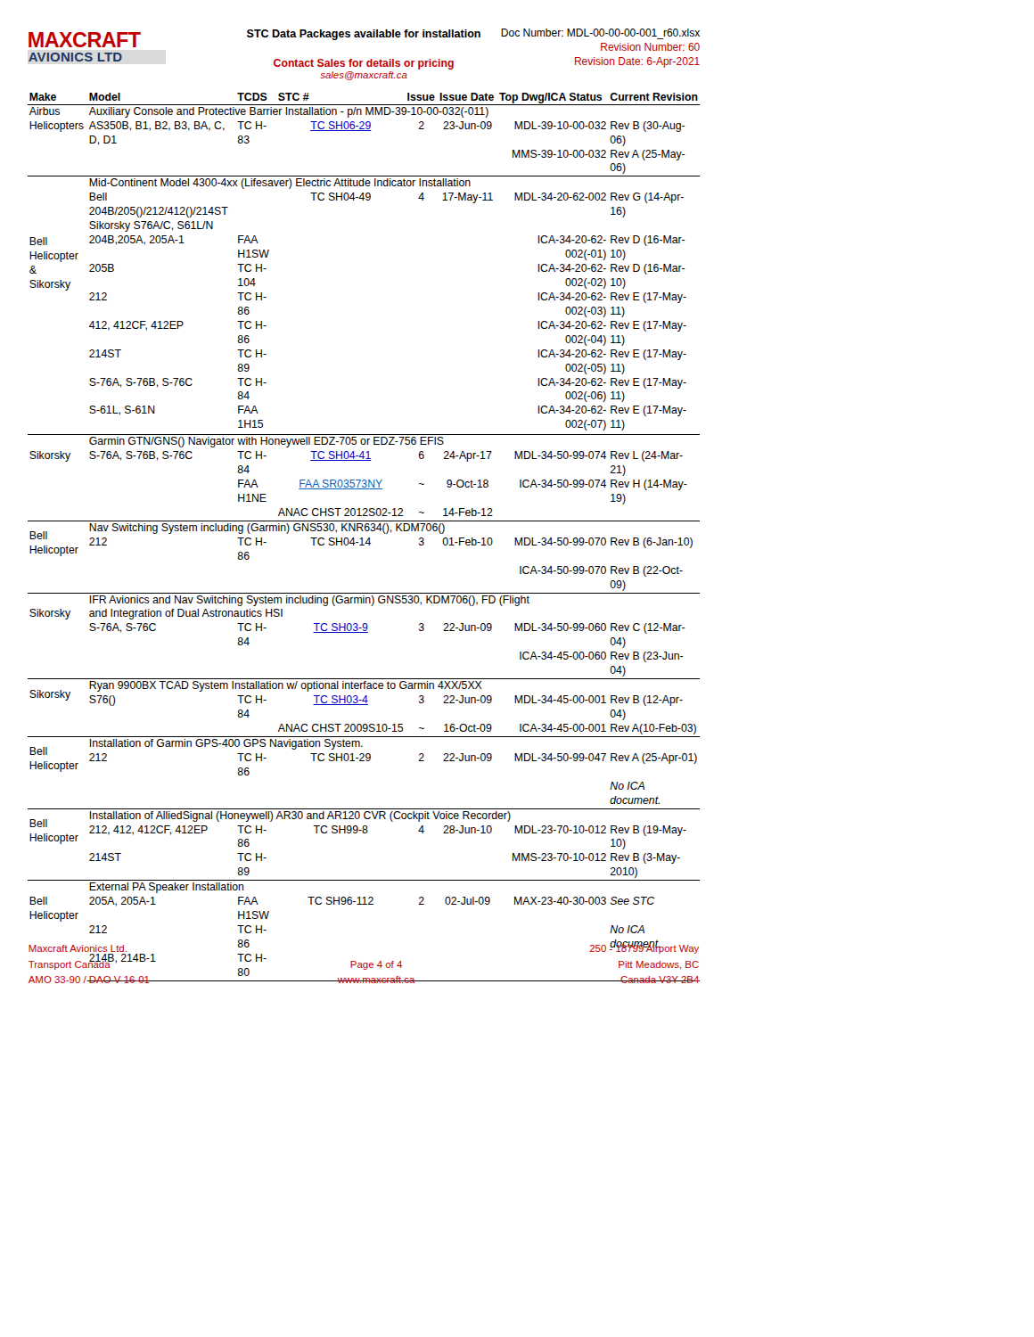MAXCRAFT
AVIONICS LTD
STC Data Packages available for installation
Contact Sales for details or pricing
sales@maxcraft.ca
Doc Number: MDL-00-00-00-001_r60.xlsx
Revision Number: 60
Revision Date: 6-Apr-2021
| Make | Model | TCDS | STC # | Issue | Issue Date | Top Dwg/ICA Status | Current Revision |
| --- | --- | --- | --- | --- | --- | --- | --- |
| Airbus Helicopters | Auxiliary Console and Protective Barrier Installation - p/n MMD-39-10-00-032(-011) |
| AS350B, B1, B2, B3, BA, C, D, D1 | TC H-83 | TC SH06-29 | 2 | 23-Jun-09 | MDL-39-10-00-032 | Rev B (30-Aug-06) |
| | | | | | MMS-39-10-00-032 | Rev A (25-May-06) |
| Bell Helicopter & Sikorsky | Mid-Continent Model 4300-4xx (Lifesaver) Electric Attitude Indicator Installation |
| Bell 204B/205()/212/412()/214ST | | TC SH04-49 | 4 | 17-May-11 | MDL-34-20-62-002 | Rev G (14-Apr-16) |
| Sikorsky S76A/C, S61L/N | | | | | | |
| 204B,205A, 205A-1 | FAA H1SW | | | | ICA-34-20-62-002(-01) | Rev D (16-Mar-10) |
| 205B | TC H-104 | | | | ICA-34-20-62-002(-02) | Rev D (16-Mar-10) |
| 212 | TC H-86 | | | | ICA-34-20-62-002(-03) | Rev E (17-May-11) |
| 412, 412CF, 412EP | TC H-86 | | | | ICA-34-20-62-002(-04) | Rev E (17-May-11) |
| 214ST | TC H-89 | | | | ICA-34-20-62-002(-05) | Rev E (17-May-11) |
| S-76A, S-76B, S-76C | TC H-84 | | | | ICA-34-20-62-002(-06) | Rev E (17-May-11) |
| S-61L, S-61N | FAA 1H15 | | | | ICA-34-20-62-002(-07) | Rev E (17-May-11) |
| Sikorsky | Garmin GTN/GNS() Navigator with Honeywell EDZ-705 or EDZ-756 EFIS |
| S-76A, S-76B, S-76C | TC H-84 | TC SH04-41 | 6 | 24-Apr-17 | MDL-34-50-99-074 | Rev L (24-Mar-21) |
| | FAA H1NE | FAA SR03573NY | ~ | 9-Oct-18 | ICA-34-50-99-074 | Rev H (14-May-19) |
| | | ANAC CHST 2012S02-12 | ~ | 14-Feb-12 | | |
| Bell Helicopter | Nav Switching System including (Garmin) GNS530, KNR634(), KDM706() |
| 212 | TC H-86 | TC SH04-14 | 3 | 01-Feb-10 | MDL-34-50-99-070 | Rev B (6-Jan-10) |
| | | | | | ICA-34-50-99-070 | Rev B (22-Oct-09) |
| Sikorsky | IFR Avionics and Nav Switching System including (Garmin) GNS530, KDM706(), FD (Flight |
| and Integration of Dual Astronautics HSI |
| S-76A, S-76C | TC H-84 | TC SH03-9 | 3 | 22-Jun-09 | MDL-34-50-99-060 | Rev C (12-Mar-04) |
| | | | | | ICA-34-45-00-060 | Rev B (23-Jun-04) |
| Sikorsky | Ryan 9900BX TCAD System Installation w/ optional interface to Garmin 4XX/5XX |
| S76() | TC H-84 | TC SH03-4 | 3 | 22-Jun-09 | MDL-34-45-00-001 | Rev B (12-Apr-04) |
| | | ANAC CHST 2009S10-15 | ~ | 16-Oct-09 | ICA-34-45-00-001 | Rev A(10-Feb-03) |
| Bell Helicopter | Installation of Garmin GPS-400 GPS Navigation System. |
| 212 | TC H-86 | TC SH01-29 | 2 | 22-Jun-09 | MDL-34-50-99-047 | Rev A (25-Apr-01) |
| | | | | | | No ICA document. |
| Bell Helicopter | Installation of AlliedSignal (Honeywell) AR30 and AR120 CVR (Cockpit Voice Recorder) |
| 212, 412, 412CF, 412EP | TC H-86 | TC SH99-8 | 4 | 28-Jun-10 | MDL-23-70-10-012 | Rev B (19-May-10) |
| 214ST | TC H-89 | | | | MMS-23-70-10-012 | Rev B (3-May-2010) |
| Bell Helicopter | External PA Speaker Installation |
| 205A, 205A-1 | FAA H1SW | TC SH96-112 | 2 | 02-Jul-09 | MAX-23-40-30-003 | See STC |
| 212 | TC H-86 | | | | | No ICA document. |
| 214B, 214B-1 | TC H-80 | | | | | |
| Maxcraft Avionics Ltd. | | 250 - 18799 Airport Way |
| Transport Canada | Page 4 of 4 | Pitt Meadows, BC |
| AMO 33-90 / DAO V-16-01 | www.maxcraft.ca | Canada V3Y 2B4 |